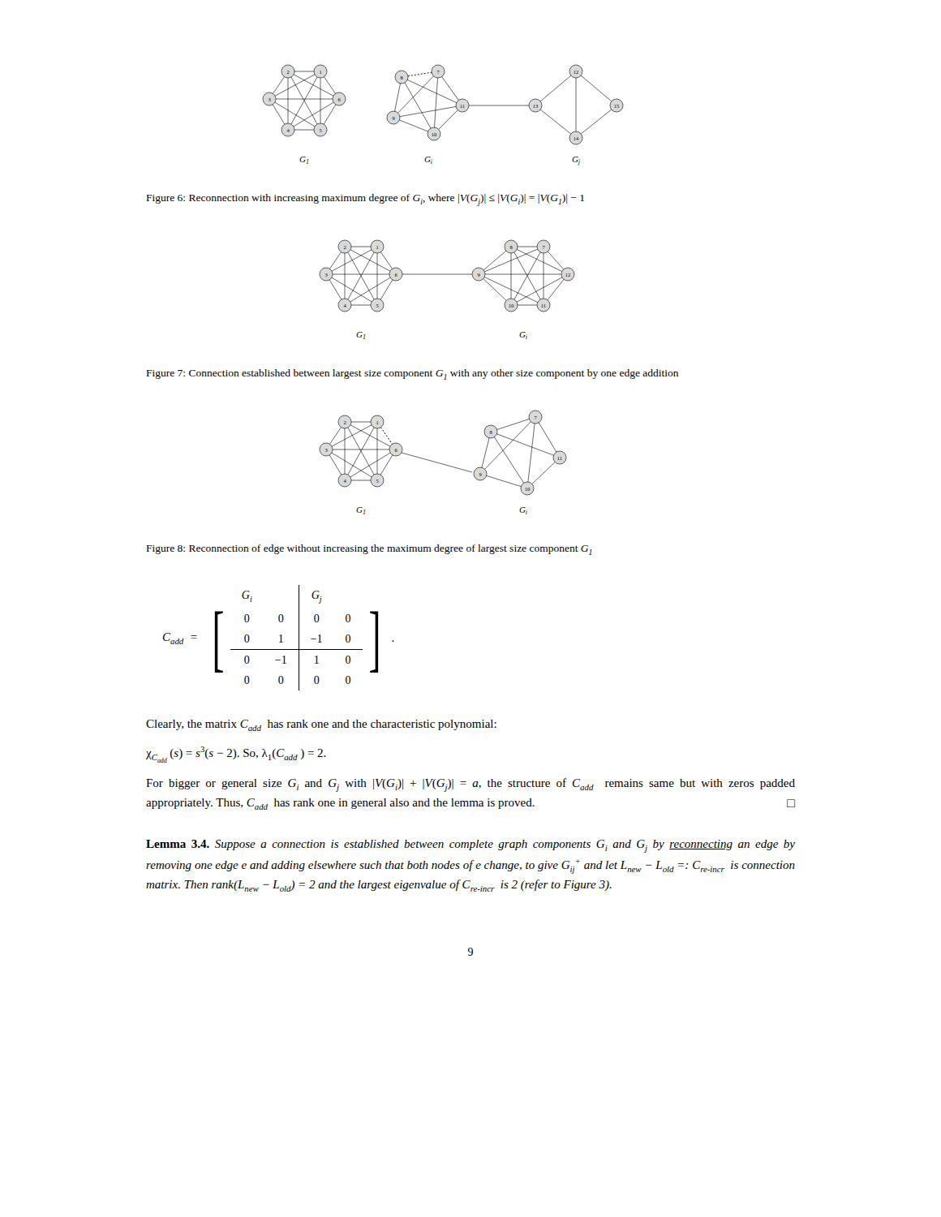1 2 3 4 5 6 G1 7 8 9 10 11 Gi 12 13 14 15 Gj
Figure 6: Reconnection with increasing maximum degree of Gi, where |V(Gj)| ≤ |V(Gi)| = |V(G1)| − 1
1 2 3 4 5 6 G1 7 8 9 10 11 12 Gi
Figure 7: Connection established between largest size component G1 with any other size component by one edge addition
1 2 3 4 5 6 G1 7 8 9 10 11 Gi
Figure 8: Reconnection of edge without increasing the maximum degree of largest size component G1
Cadd = [
| G i | | G j | |
| 0 | 0 | 0 | 0 |
| 0 | 1 | −1 | 0 |
| 0 | −1 | 1 | 0 |
| 0 | 0 | 0 | 0 |
] .
Clearly, the matrix Cadd has rank one and the characteristic polynomial:
χCadd (s) = s3(s − 2). So, λ1(Cadd ) = 2.
For bigger or general size Gi and Gj with |V(Gi)| + |V(Gj)| = a, the structure of Cadd remains same but with zeros padded appropriately. Thus, Cadd has rank one in general also and the lemma is proved. □
Lemma 3.4. Suppose a connection is established between complete graph components Gi and Gj by reconnecting an edge by removing one edge e and adding elsewhere such that both nodes of e change, to give Gij+ and let Lnew − Lold =: Cre-incr is connection matrix. Then rank(Lnew − Lold) = 2 and the largest eigenvalue of Cre-incr is 2 (refer to Figure 3).
9